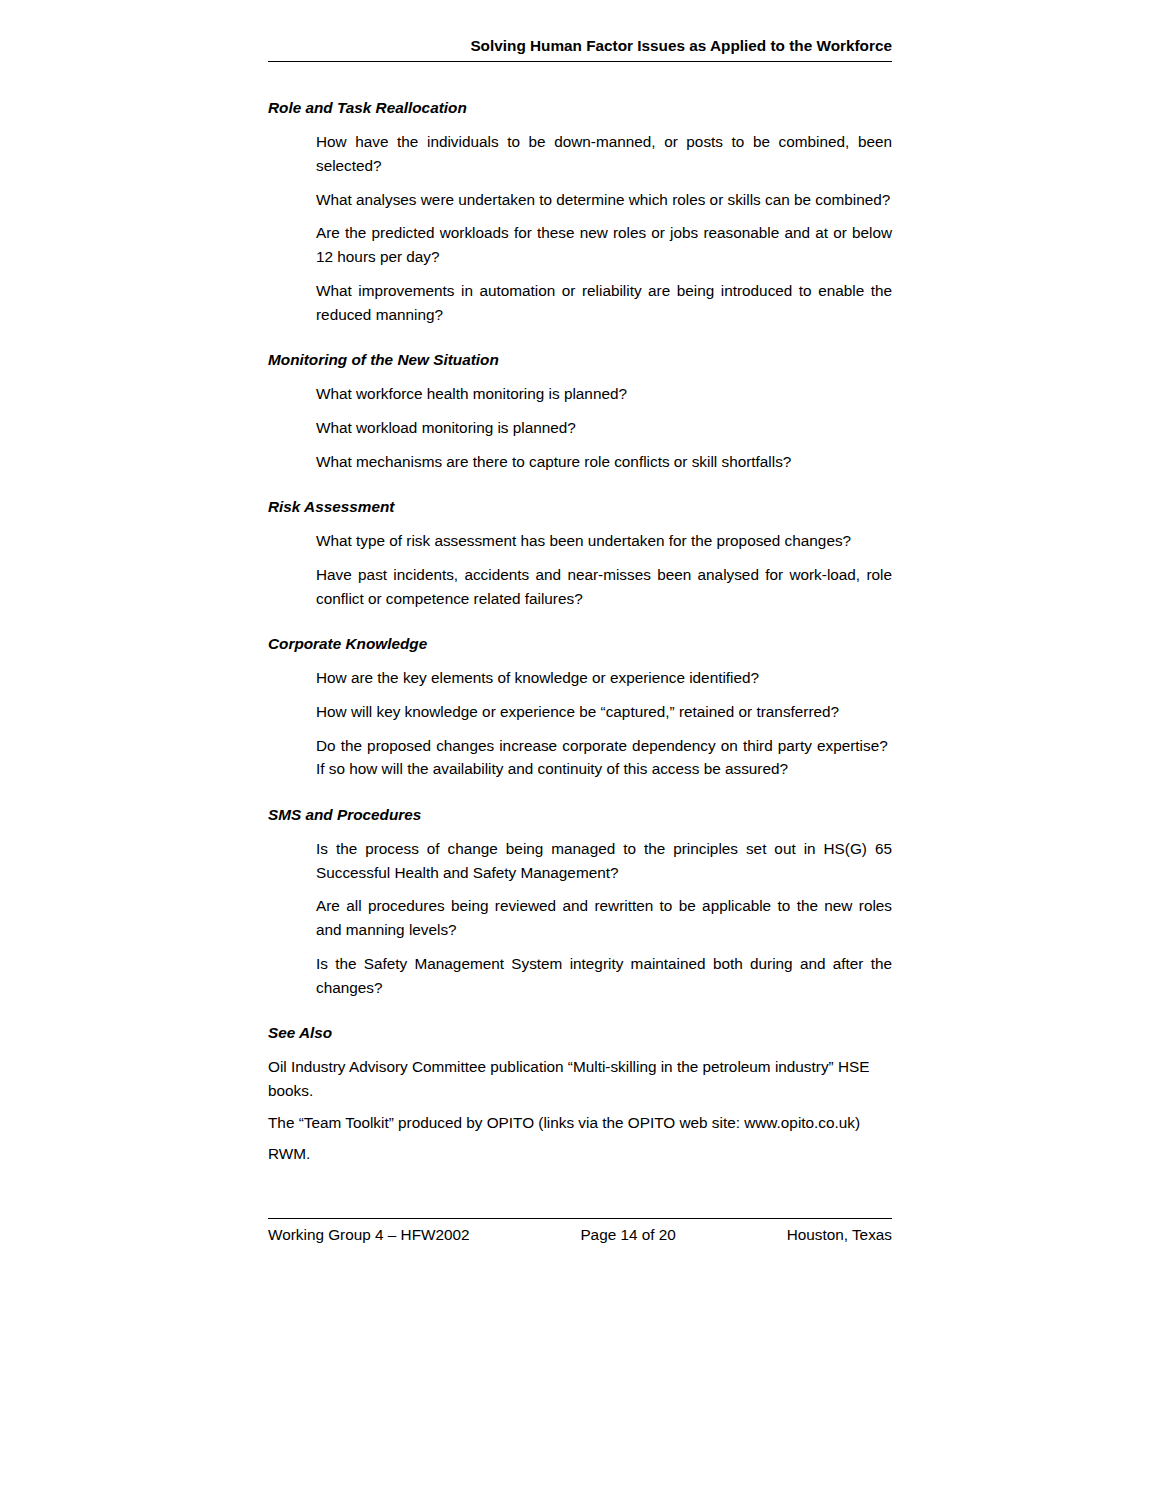Solving Human Factor Issues as Applied to the Workforce
Role and Task Reallocation
How have the individuals to be down-manned, or posts to be combined, been selected?
What analyses were undertaken to determine which roles or skills can be combined?
Are the predicted workloads for these new roles or jobs reasonable and at or below 12 hours per day?
What improvements in automation or reliability are being introduced to enable the reduced manning?
Monitoring of the New Situation
What workforce health monitoring is planned?
What workload monitoring is planned?
What mechanisms are there to capture role conflicts or skill shortfalls?
Risk Assessment
What type of risk assessment has been undertaken for the proposed changes?
Have past incidents, accidents and near-misses been analysed for work-load, role conflict or competence related failures?
Corporate Knowledge
How are the key elements of knowledge or experience identified?
How will key knowledge or experience be “captured,” retained or transferred?
Do the proposed changes increase corporate dependency on third party expertise? If so how will the availability and continuity of this access be assured?
SMS and Procedures
Is the process of change being managed to the principles set out in HS(G) 65 Successful Health and Safety Management?
Are all procedures being reviewed and rewritten to be applicable to the new roles and manning levels?
Is the Safety Management System integrity maintained both during and after the changes?
See Also
Oil Industry Advisory Committee publication “Multi-skilling in the petroleum industry” HSE books.
The “Team Toolkit” produced by OPITO (links via the OPITO web site: www.opito.co.uk)
RWM.
Working Group 4 – HFW2002 Page 14 of 20 Houston, Texas